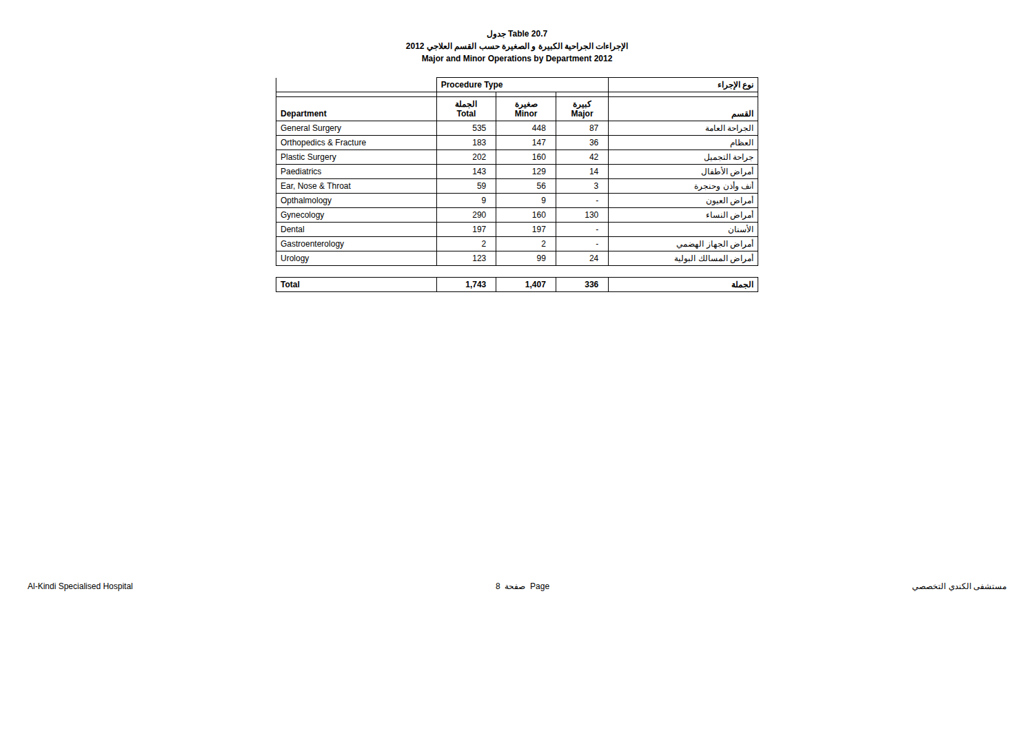جدول Table 20.7
الإجراءات الجراحية الكبيرة و الصغيرة حسب القسم العلاجي 2012
Major and Minor Operations by Department 2012
| | Procedure Type | نوع الإجراء |
| --- | --- | --- |
| Department | الجملة Total | صغيرة Minor | كبيرة Major | القسم |
| General Surgery | 535 | 448 | 87 | الجراحة العامة |
| Orthopedics & Fracture | 183 | 147 | 36 | العظام |
| Plastic Surgery | 202 | 160 | 42 | جراحة التجميل |
| Paediatrics | 143 | 129 | 14 | أمراض الأطفال |
| Ear, Nose & Throat | 59 | 56 | 3 | أنف وأذن وحنجرة |
| Opthalmology | 9 | 9 | - | أمراض العيون |
| Gynecology | 290 | 160 | 130 | أمراض النساء |
| Dental | 197 | 197 | - | الأسنان |
| Gastroenterology | 2 | 2 | - | أمراض الجهاز الهضمي |
| Urology | 123 | 99 | 24 | أمراض المسالك البولية |
| Total | 1,743 | 1,407 | 336 | الجملة |
Al-Kindi Specialised Hospital
صفحة 8 Page
مستشفى الكندي التخصصي